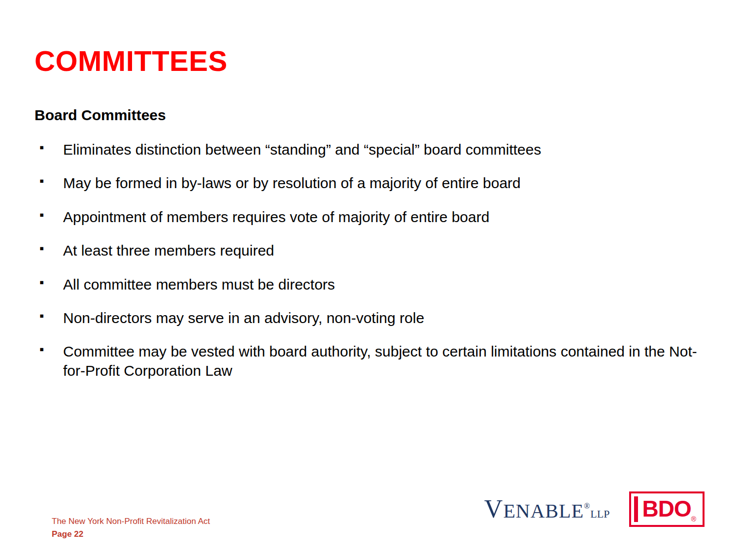COMMITTEES
Board Committees
Eliminates distinction between “standing” and “special” board committees
May be formed in by-laws or by resolution of a majority of entire board
Appointment of members requires vote of majority of entire board
At least three members required
All committee members must be directors
Non-directors may serve in an advisory, non-voting role
Committee may be vested with board authority, subject to certain limitations contained in the Not-for-Profit Corporation Law
The New York Non-Profit Revitalization Act
Page 22
VENABLE®LLP
BDO®